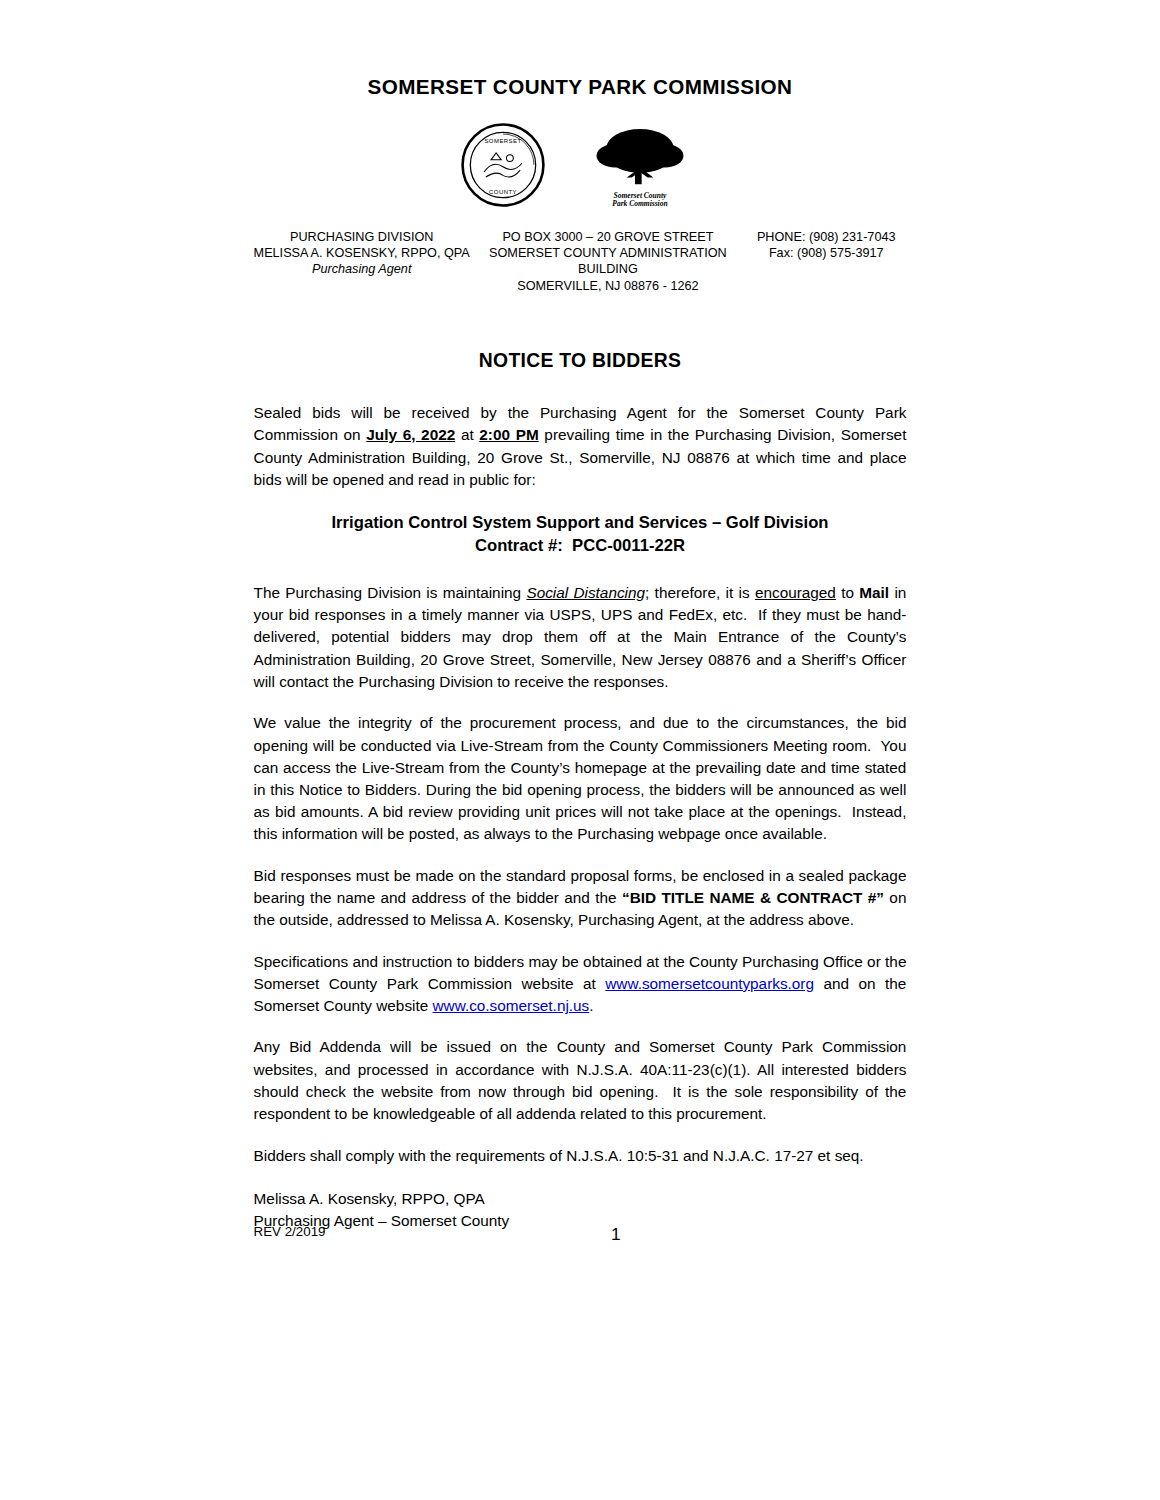SOMERSET COUNTY PARK COMMISSION
SOMERSET COUNTY Somerset County Park Commission
| PURCHASING DIVISION MELISSA A. KOSENSKY, RPPO, QPA Purchasing Agent | PO BOX 3000 – 20 GROVE STREET SOMERSET COUNTY ADMINISTRATION BUILDING SOMERVILLE, NJ 08876 - 1262 | PHONE: (908) 231-7043 Fax: (908) 575-3917 |
NOTICE TO BIDDERS
Sealed bids will be received by the Purchasing Agent for the Somerset County Park Commission on July 6, 2022 at 2:00 PM prevailing time in the Purchasing Division, Somerset County Administration Building, 20 Grove St., Somerville, NJ 08876 at which time and place bids will be opened and read in public for:
Irrigation Control System Support and Services – Golf Division
Contract #: PCC-0011-22R
The Purchasing Division is maintaining Social Distancing; therefore, it is encouraged to Mail in your bid responses in a timely manner via USPS, UPS and FedEx, etc. If they must be hand-delivered, potential bidders may drop them off at the Main Entrance of the County’s Administration Building, 20 Grove Street, Somerville, New Jersey 08876 and a Sheriff’s Officer will contact the Purchasing Division to receive the responses.
We value the integrity of the procurement process, and due to the circumstances, the bid opening will be conducted via Live-Stream from the County Commissioners Meeting room. You can access the Live-Stream from the County’s homepage at the prevailing date and time stated in this Notice to Bidders. During the bid opening process, the bidders will be announced as well as bid amounts. A bid review providing unit prices will not take place at the openings. Instead, this information will be posted, as always to the Purchasing webpage once available.
Bid responses must be made on the standard proposal forms, be enclosed in a sealed package bearing the name and address of the bidder and the “BID TITLE NAME & CONTRACT #” on the outside, addressed to Melissa A. Kosensky, Purchasing Agent, at the address above.
Specifications and instruction to bidders may be obtained at the County Purchasing Office or the Somerset County Park Commission website at www.somersetcountyparks.org and on the Somerset County website www.co.somerset.nj.us.
Any Bid Addenda will be issued on the County and Somerset County Park Commission websites, and processed in accordance with N.J.S.A. 40A:11-23(c)(1). All interested bidders should check the website from now through bid opening. It is the sole responsibility of the respondent to be knowledgeable of all addenda related to this procurement.
Bidders shall comply with the requirements of N.J.S.A. 10:5-31 and N.J.A.C. 17-27 et seq.
Melissa A. Kosensky, RPPO, QPA
Purchasing Agent – Somerset County
REV 2/2019
1